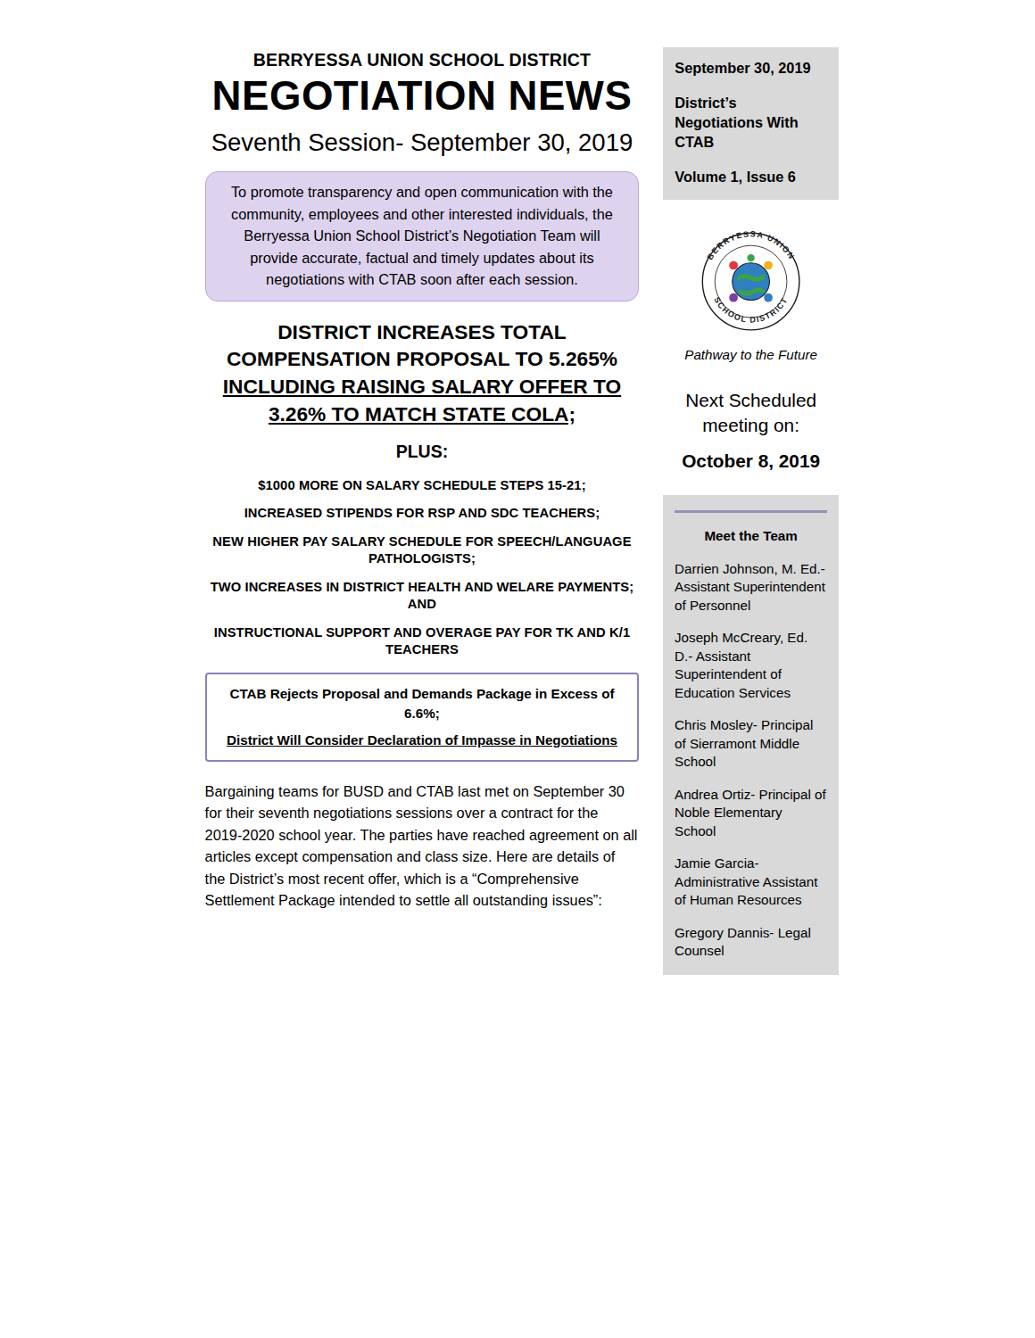BERRYESSA UNION SCHOOL DISTRICT
NEGOTIATION NEWS
Seventh Session- September 30, 2019
To promote transparency and open communication with the community, employees and other interested individuals, the Berryessa Union School District’s Negotiation Team will provide accurate, factual and timely updates about its negotiations with CTAB soon after each session.
DISTRICT INCREASES TOTAL COMPENSATION PROPOSAL TO 5.265% INCLUDING RAISING SALARY OFFER TO 3.26% TO MATCH STATE COLA;
PLUS:
$1000 MORE ON SALARY SCHEDULE STEPS 15-21;
INCREASED STIPENDS FOR RSP AND SDC TEACHERS;
NEW HIGHER PAY SALARY SCHEDULE FOR SPEECH/LANGUAGE PATHOLOGISTS;
TWO INCREASES IN DISTRICT HEALTH AND WELARE PAYMENTS; AND
INSTRUCTIONAL SUPPORT AND OVERAGE PAY FOR TK AND K/1 TEACHERS
CTAB Rejects Proposal and Demands Package in Excess of 6.6%;
District Will Consider Declaration of Impasse in Negotiations
Bargaining teams for BUSD and CTAB last met on September 30 for their seventh negotiations sessions over a contract for the 2019-2020 school year. The parties have reached agreement on all articles except compensation and class size. Here are details of the District’s most recent offer, which is a “Comprehensive Settlement Package intended to settle all outstanding issues”:
September 30, 2019
District’s Negotiations With CTAB
Volume 1, Issue 6
BERRYESSA UNION SCHOOL DISTRICT
Pathway to the Future
Next Scheduled meeting on: October 8, 2019
Meet the Team
Darrien Johnson, M. Ed.- Assistant Superintendent of Personnel
Joseph McCreary, Ed. D.- Assistant Superintendent of Education Services
Chris Mosley- Principal of Sierramont Middle School
Andrea Ortiz- Principal of Noble Elementary School
Jamie Garcia- Administrative Assistant of Human Resources
Gregory Dannis- Legal Counsel